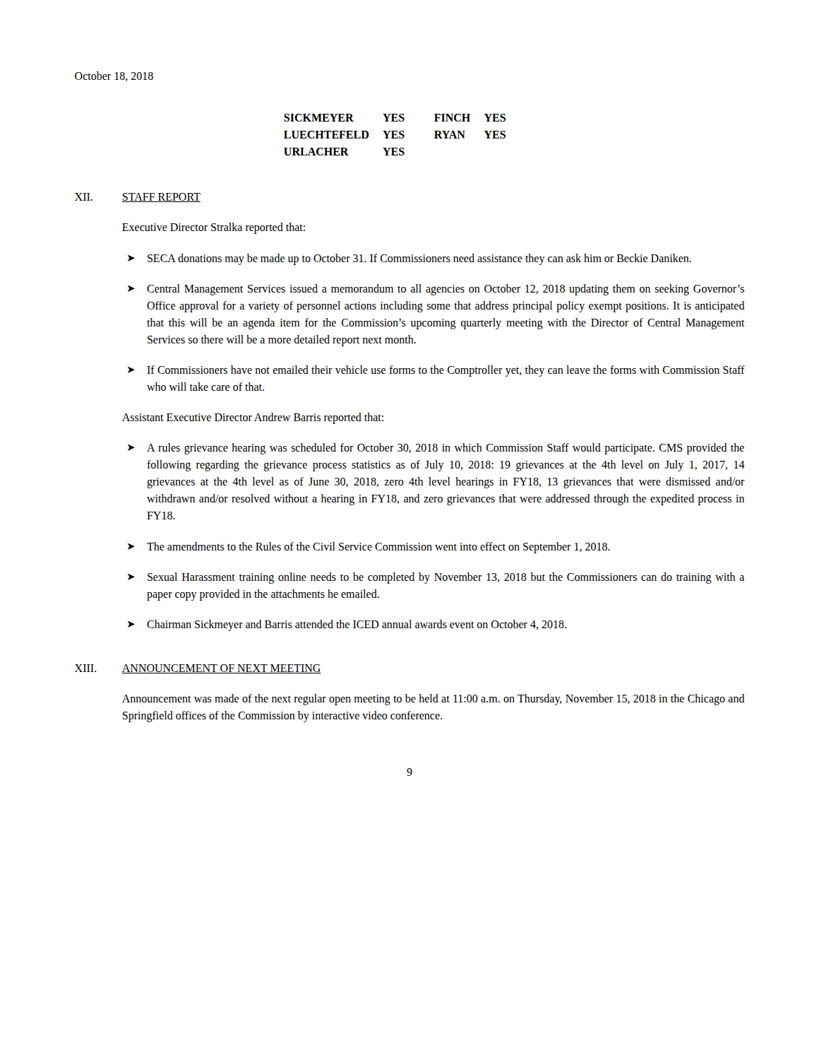October 18, 2018
| SICKMEYER | YES | FINCH | YES |
| LUECHTEFELD | YES | RYAN | YES |
| URLACHER | YES | | |
XII. STAFF REPORT
Executive Director Stralka reported that:
SECA donations may be made up to October 31. If Commissioners need assistance they can ask him or Beckie Daniken.
Central Management Services issued a memorandum to all agencies on October 12, 2018 updating them on seeking Governor’s Office approval for a variety of personnel actions including some that address principal policy exempt positions. It is anticipated that this will be an agenda item for the Commission’s upcoming quarterly meeting with the Director of Central Management Services so there will be a more detailed report next month.
If Commissioners have not emailed their vehicle use forms to the Comptroller yet, they can leave the forms with Commission Staff who will take care of that.
Assistant Executive Director Andrew Barris reported that:
A rules grievance hearing was scheduled for October 30, 2018 in which Commission Staff would participate. CMS provided the following regarding the grievance process statistics as of July 10, 2018: 19 grievances at the 4th level on July 1, 2017, 14 grievances at the 4th level as of June 30, 2018, zero 4th level hearings in FY18, 13 grievances that were dismissed and/or withdrawn and/or resolved without a hearing in FY18, and zero grievances that were addressed through the expedited process in FY18.
The amendments to the Rules of the Civil Service Commission went into effect on September 1, 2018.
Sexual Harassment training online needs to be completed by November 13, 2018 but the Commissioners can do training with a paper copy provided in the attachments he emailed.
Chairman Sickmeyer and Barris attended the ICED annual awards event on October 4, 2018.
XIII. ANNOUNCEMENT OF NEXT MEETING
Announcement was made of the next regular open meeting to be held at 11:00 a.m. on Thursday, November 15, 2018 in the Chicago and Springfield offices of the Commission by interactive video conference.
9